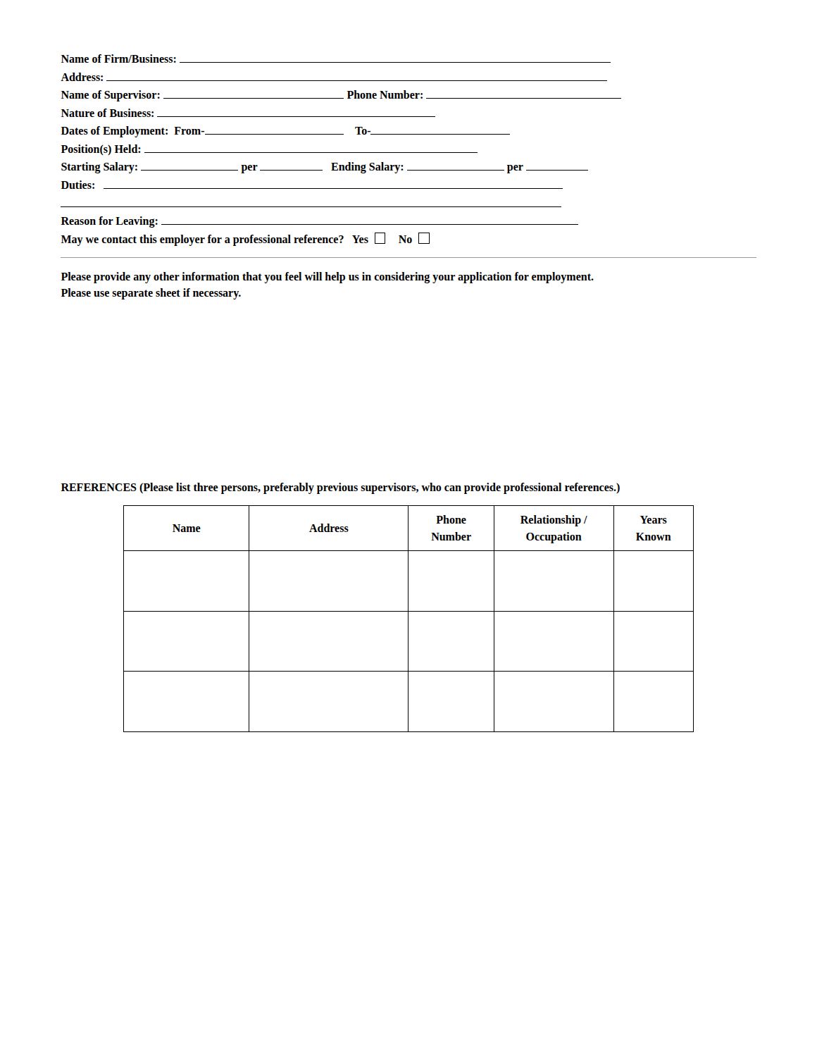Name of Firm/Business:
Address:
Name of Supervisor: Phone Number:
Nature of Business:
Dates of Employment: From- To-
Position(s) Held:
Starting Salary: per Ending Salary: per
Duties:
Reason for Leaving:
May we contact this employer for a professional reference? Yes No
Please provide any other information that you feel will help us in considering your application for employment.
Please use separate sheet if necessary.
REFERENCES (Please list three persons, preferably previous supervisors, who can provide professional references.)
| Name | Address | Phone Number | Relationship / Occupation | Years Known |
| --- | --- | --- | --- | --- |